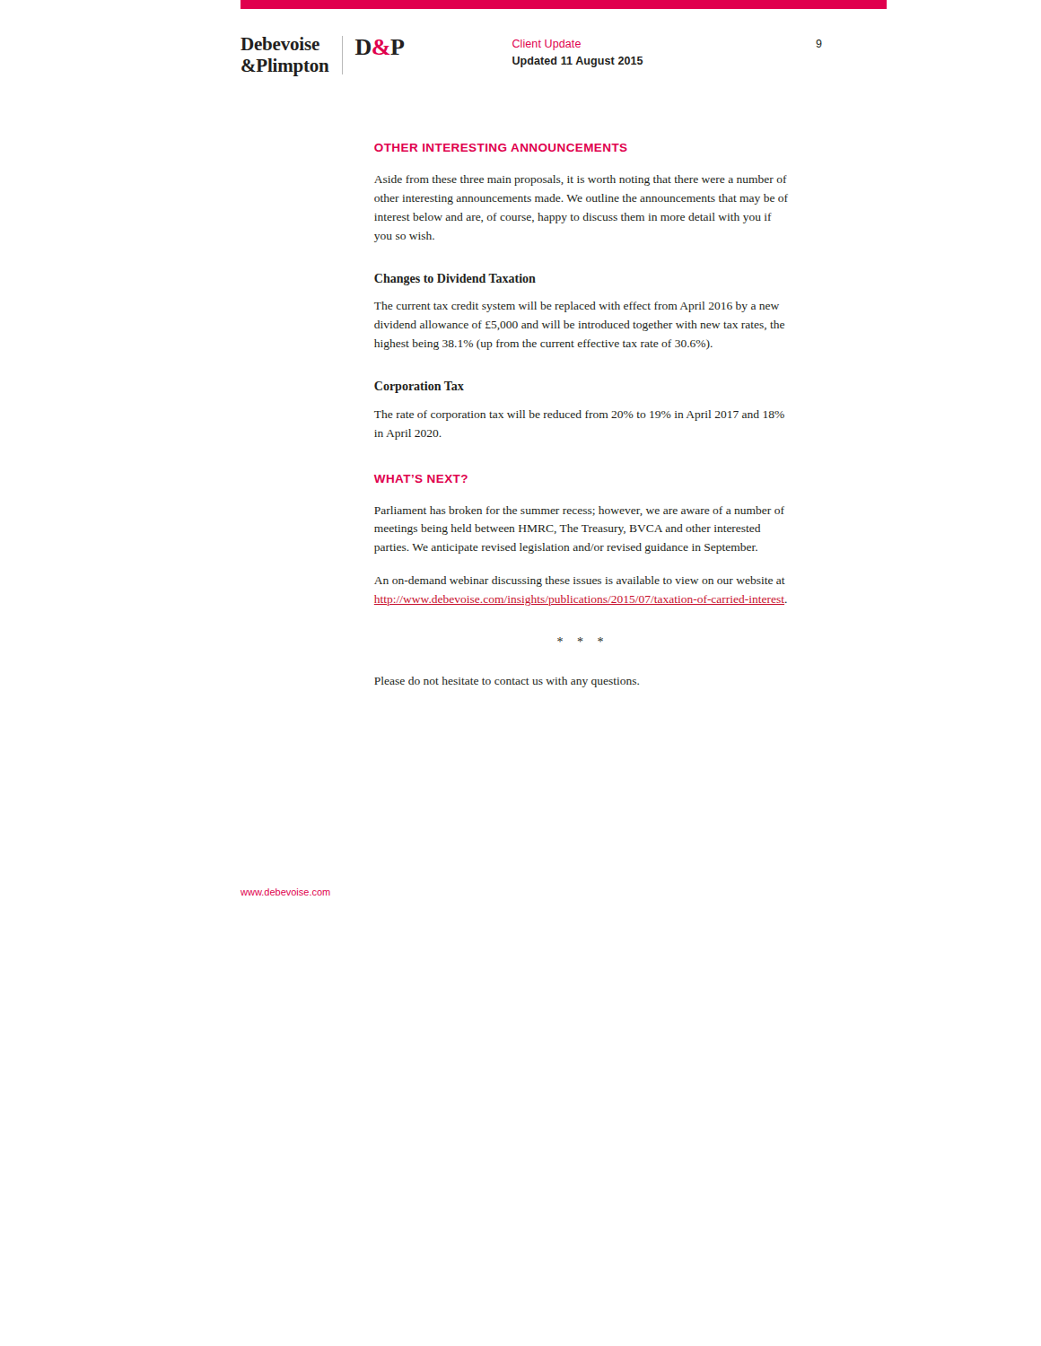Debevoise
&Plimpton
D&P
Client Update
Updated 11 August 2015
9
Other Interesting Announcements
Aside from these three main proposals, it is worth noting that there were a number of other interesting announcements made. We outline the announcements that may be of interest below and are, of course, happy to discuss them in more detail with you if you so wish.
Changes to Dividend Taxation
The current tax credit system will be replaced with effect from April 2016 by a new dividend allowance of £5,000 and will be introduced together with new tax rates, the highest being 38.1% (up from the current effective tax rate of 30.6%).
Corporation Tax
The rate of corporation tax will be reduced from 20% to 19% in April 2017 and 18% in April 2020.
What’s Next?
Parliament has broken for the summer recess; however, we are aware of a number of meetings being held between HMRC, The Treasury, BVCA and other interested parties. We anticipate revised legislation and/or revised guidance in September.
An on-demand webinar discussing these issues is available to view on our website at http://www.debevoise.com/insights/publications/2015/07/taxation-of-carried-interest.
* * *
Please do not hesitate to contact us with any questions.
www.debevoise.com